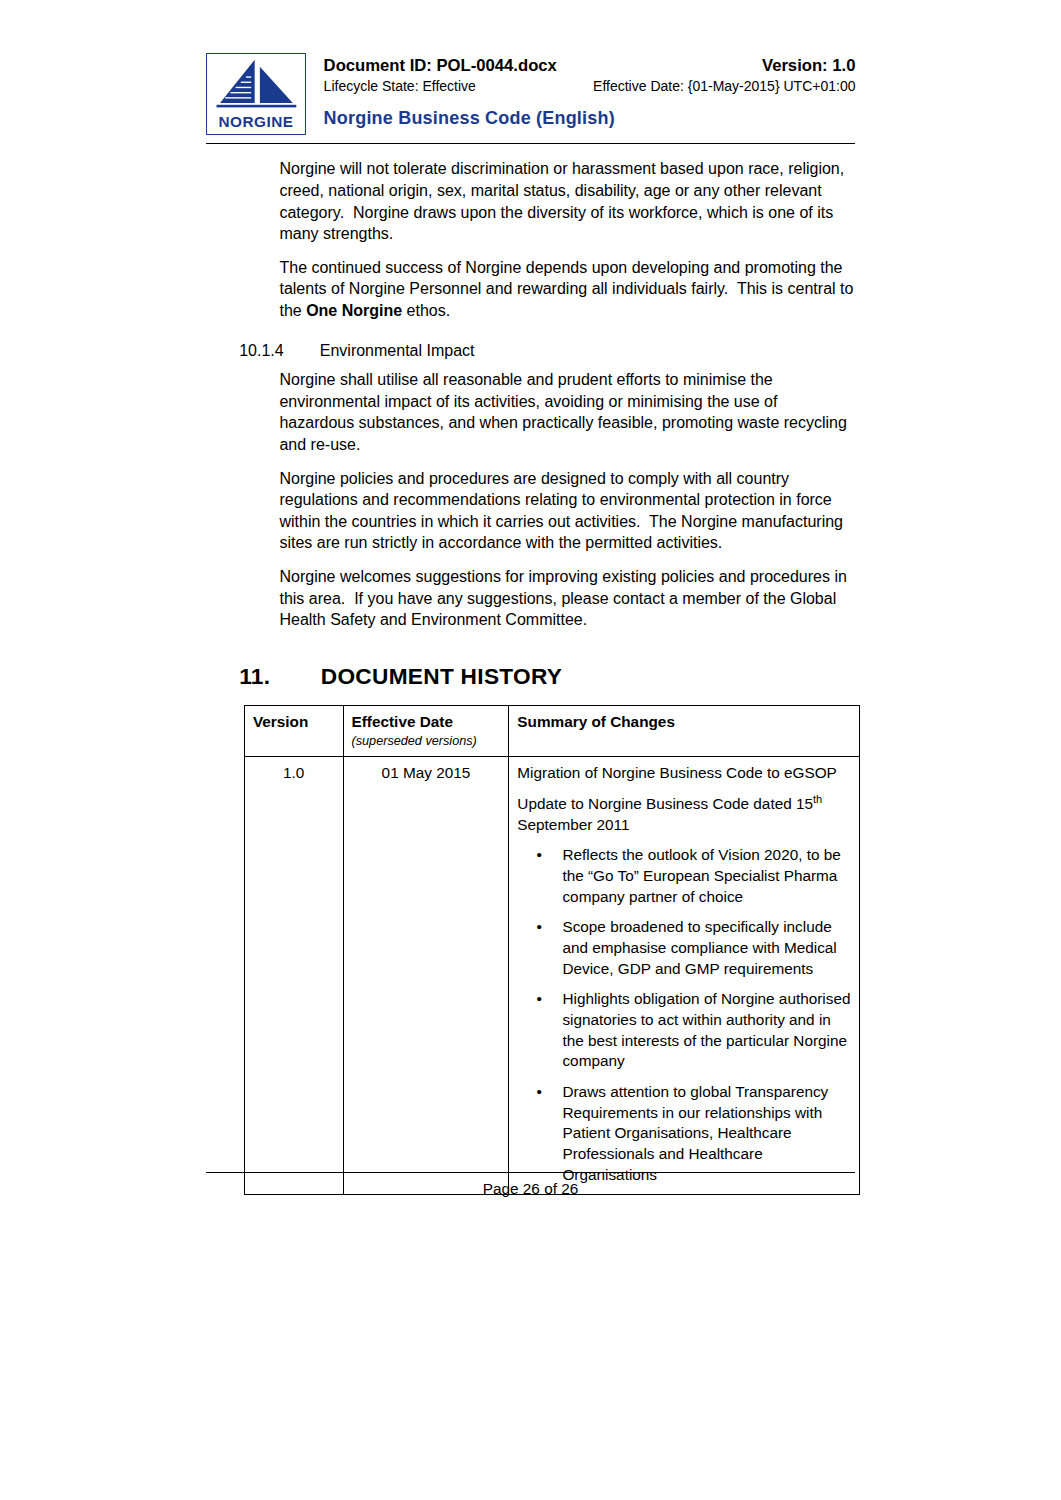NORGINE
Document ID: POL-0044.docx Version: 1.0
Lifecycle State: Effective Effective Date: {01-May-2015} UTC+01:00
Norgine Business Code (English)
Norgine will not tolerate discrimination or harassment based upon race, religion, creed, national origin, sex, marital status, disability, age or any other relevant category. Norgine draws upon the diversity of its workforce, which is one of its many strengths.
The continued success of Norgine depends upon developing and promoting the talents of Norgine Personnel and rewarding all individuals fairly. This is central to the One Norgine ethos.
10.1.4 Environmental Impact
Norgine shall utilise all reasonable and prudent efforts to minimise the environmental impact of its activities, avoiding or minimising the use of hazardous substances, and when practically feasible, promoting waste recycling and re-use.
Norgine policies and procedures are designed to comply with all country regulations and recommendations relating to environmental protection in force within the countries in which it carries out activities. The Norgine manufacturing sites are run strictly in accordance with the permitted activities.
Norgine welcomes suggestions for improving existing policies and procedures in this area. If you have any suggestions, please contact a member of the Global Health Safety and Environment Committee.
11. DOCUMENT HISTORY
| Version | Effective Date (superseded versions) | Summary of Changes |
| --- | --- | --- |
| 1.0 | 01 May 2015 | Migration of Norgine Business Code to eGSOP Update to Norgine Business Code dated 15 th September 2011 Reflects the outlook of Vision 2020, to be the “Go To” European Specialist Pharma company partner of choice Scope broadened to specifically include and emphasise compliance with Medical Device, GDP and GMP requirements Highlights obligation of Norgine authorised signatories to act within authority and in the best interests of the particular Norgine company Draws attention to global Transparency Requirements in our relationships with Patient Organisations, Healthcare Professionals and Healthcare Organisations |
Page 26 of 26